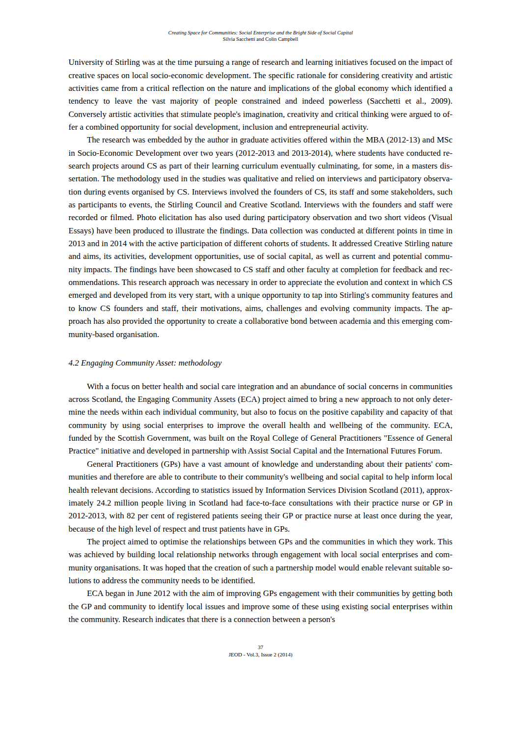Creating Space for Communities: Social Enterprise and the Bright Side of Social Capital Silvia Sacchetti and Colin Campbell
University of Stirling was at the time pursuing a range of research and learning initiatives focused on the impact of creative spaces on local socio-economic development. The specific rationale for considering creativity and artistic activities came from a critical reflection on the nature and implications of the global economy which identified a tendency to leave the vast majority of people constrained and indeed powerless (Sacchetti et al., 2009). Conversely artistic activities that stimulate people's imagination, creativity and critical thinking were argued to offer a combined opportunity for social development, inclusion and entrepreneurial activity.
The research was embedded by the author in graduate activities offered within the MBA (2012-13) and MSc in Socio-Economic Development over two years (2012-2013 and 2013-2014), where students have conducted research projects around CS as part of their learning curriculum eventually culminating, for some, in a masters dissertation. The methodology used in the studies was qualitative and relied on interviews and participatory observation during events organised by CS. Interviews involved the founders of CS, its staff and some stakeholders, such as participants to events, the Stirling Council and Creative Scotland. Interviews with the founders and staff were recorded or filmed. Photo elicitation has also used during participatory observation and two short videos (Visual Essays) have been produced to illustrate the findings. Data collection was conducted at different points in time in 2013 and in 2014 with the active participation of different cohorts of students. It addressed Creative Stirling nature and aims, its activities, development opportunities, use of social capital, as well as current and potential community impacts. The findings have been showcased to CS staff and other faculty at completion for feedback and recommendations. This research approach was necessary in order to appreciate the evolution and context in which CS emerged and developed from its very start, with a unique opportunity to tap into Stirling's community features and to know CS founders and staff, their motivations, aims, challenges and evolving community impacts. The approach has also provided the opportunity to create a collaborative bond between academia and this emerging community-based organisation.
4.2 Engaging Community Asset: methodology
With a focus on better health and social care integration and an abundance of social concerns in communities across Scotland, the Engaging Community Assets (ECA) project aimed to bring a new approach to not only determine the needs within each individual community, but also to focus on the positive capability and capacity of that community by using social enterprises to improve the overall health and wellbeing of the community. ECA, funded by the Scottish Government, was built on the Royal College of General Practitioners "Essence of General Practice" initiative and developed in partnership with Assist Social Capital and the International Futures Forum.
General Practitioners (GPs) have a vast amount of knowledge and understanding about their patients' communities and therefore are able to contribute to their community's wellbeing and social capital to help inform local health relevant decisions. According to statistics issued by Information Services Division Scotland (2011), approximately 24.2 million people living in Scotland had face-to-face consultations with their practice nurse or GP in 2012-2013, with 82 per cent of registered patients seeing their GP or practice nurse at least once during the year, because of the high level of respect and trust patients have in GPs.
The project aimed to optimise the relationships between GPs and the communities in which they work. This was achieved by building local relationship networks through engagement with local social enterprises and community organisations. It was hoped that the creation of such a partnership model would enable relevant suitable solutions to address the community needs to be identified.
ECA began in June 2012 with the aim of improving GPs engagement with their communities by getting both the GP and community to identify local issues and improve some of these using existing social enterprises within the community. Research indicates that there is a connection between a person's
37 JEOD - Vol.3, Issue 2 (2014)